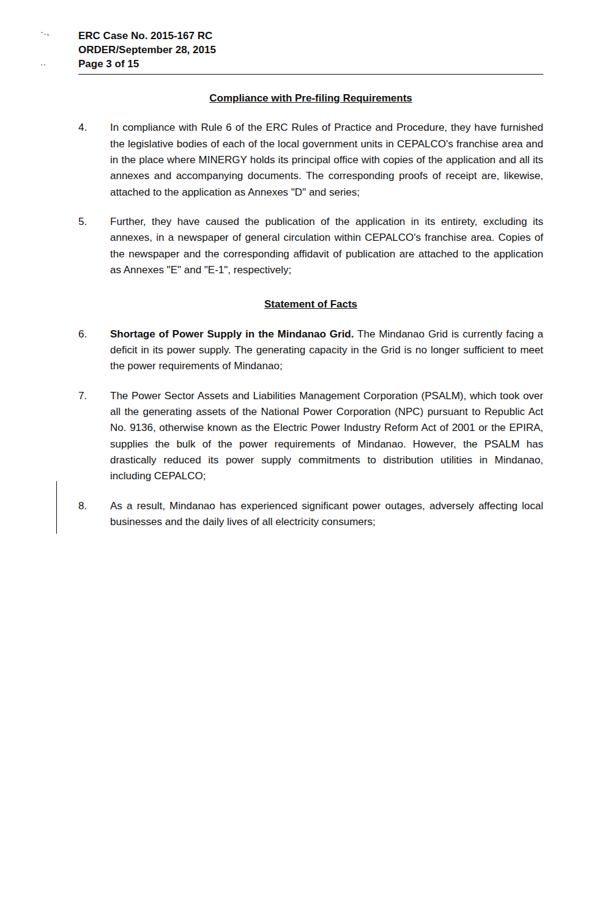·., ..
ERC Case No. 2015-167 RC
ORDER/September 28, 2015
Page 3 of 15
Compliance with Pre-filing Requirements
4. In compliance with Rule 6 of the ERC Rules of Practice and Procedure, they have furnished the legislative bodies of each of the local government units in CEPALCO's franchise area and in the place where MINERGY holds its principal office with copies of the application and all its annexes and accompanying documents. The corresponding proofs of receipt are, likewise, attached to the application as Annexes "D" and series;
5. Further, they have caused the publication of the application in its entirety, excluding its annexes, in a newspaper of general circulation within CEPALCO's franchise area. Copies of the newspaper and the corresponding affidavit of publication are attached to the application as Annexes "E" and "E-1", respectively;
Statement of Facts
6. Shortage of Power Supply in the Mindanao Grid. The Mindanao Grid is currently facing a deficit in its power supply. The generating capacity in the Grid is no longer sufficient to meet the power requirements of Mindanao;
7. The Power Sector Assets and Liabilities Management Corporation (PSALM), which took over all the generating assets of the National Power Corporation (NPC) pursuant to Republic Act No. 9136, otherwise known as the Electric Power Industry Reform Act of 2001 or the EPIRA, supplies the bulk of the power requirements of Mindanao. However, the PSALM has drastically reduced its power supply commitments to distribution utilities in Mindanao, including CEPALCO;
8. As a result, Mindanao has experienced significant power outages, adversely affecting local businesses and the daily lives of all electricity consumers;